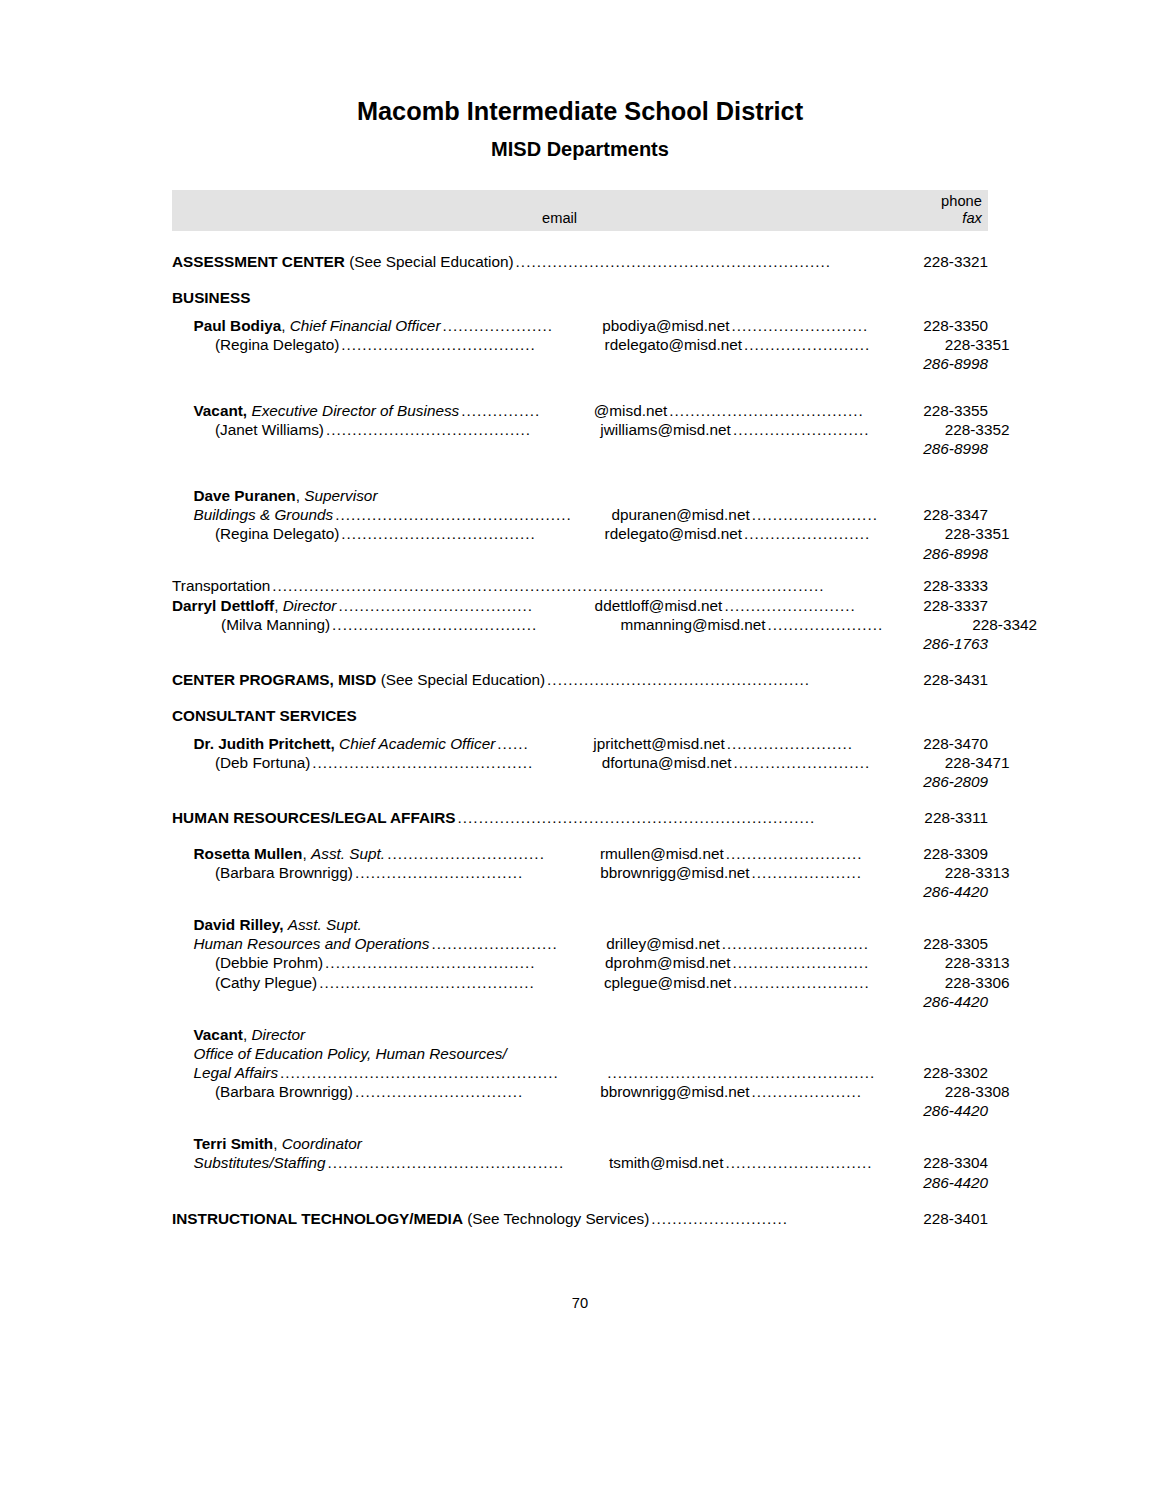Macomb Intermediate School District
MISD Departments
email
phone
fax
ASSESSMENT CENTER (See Special Education) ............................................................ 228-3321
BUSINESS
Paul Bodiya, Chief Financial Officer ..................... pbodiya@misd.net .......................... 228-3350
(Regina Delegato) ..................................... rdelegato@misd.net ........................ 228-3351
286-8998
Vacant, Executive Director of Business ............... @misd.net ..................................... 228-3355
(Janet Williams) ....................................... jwilliams@misd.net .......................... 228-3352
286-8998
Dave Puranen, Supervisor
Buildings & Grounds ............................................. dpuranen@misd.net ........................ 228-3347
(Regina Delegato) ..................................... rdelegato@misd.net ........................ 228-3351
286-8998
Transportation ......................................................................................................... 228-3333
Darryl Dettloff, Director ..................................... ddettloff@misd.net ......................... 228-3337
(Milva Manning) ....................................... mmanning@misd.net ...................... 228-3342
286-1763
CENTER PROGRAMS, MISD (See Special Education) .................................................. 228-3431
CONSULTANT SERVICES
Dr. Judith Pritchett, Chief Academic Officer ...... jpritchett@misd.net ........................ 228-3470
(Deb Fortuna) .......................................... dfortuna@misd.net .......................... 228-3471
286-2809
HUMAN RESOURCES/LEGAL AFFAIRS .................................................................... 228-3311
Rosetta Mullen, Asst. Supt. .............................. rmullen@misd.net .......................... 228-3309
(Barbara Brownrigg) ................................ bbrownrigg@misd.net ..................... 228-3313
286-4420
David Rilley, Asst. Supt.
Human Resources and Operations ........................ drilley@misd.net ............................ 228-3305
(Debbie Prohm) ........................................ dprohm@misd.net .......................... 228-3313
(Cathy Plegue) ......................................... cplegue@misd.net .......................... 228-3306
286-4420
Vacant, Director
Office of Education Policy, Human Resources/
Legal Affairs ..................................................... ................................................... 228-3302
(Barbara Brownrigg) ................................ bbrownrigg@misd.net ..................... 228-3308
286-4420
Terri Smith, Coordinator
Substitutes/Staffing ............................................. tsmith@misd.net ............................ 228-3304
286-4420
INSTRUCTIONAL TECHNOLOGY/MEDIA (See Technology Services) .......................... 228-3401
70